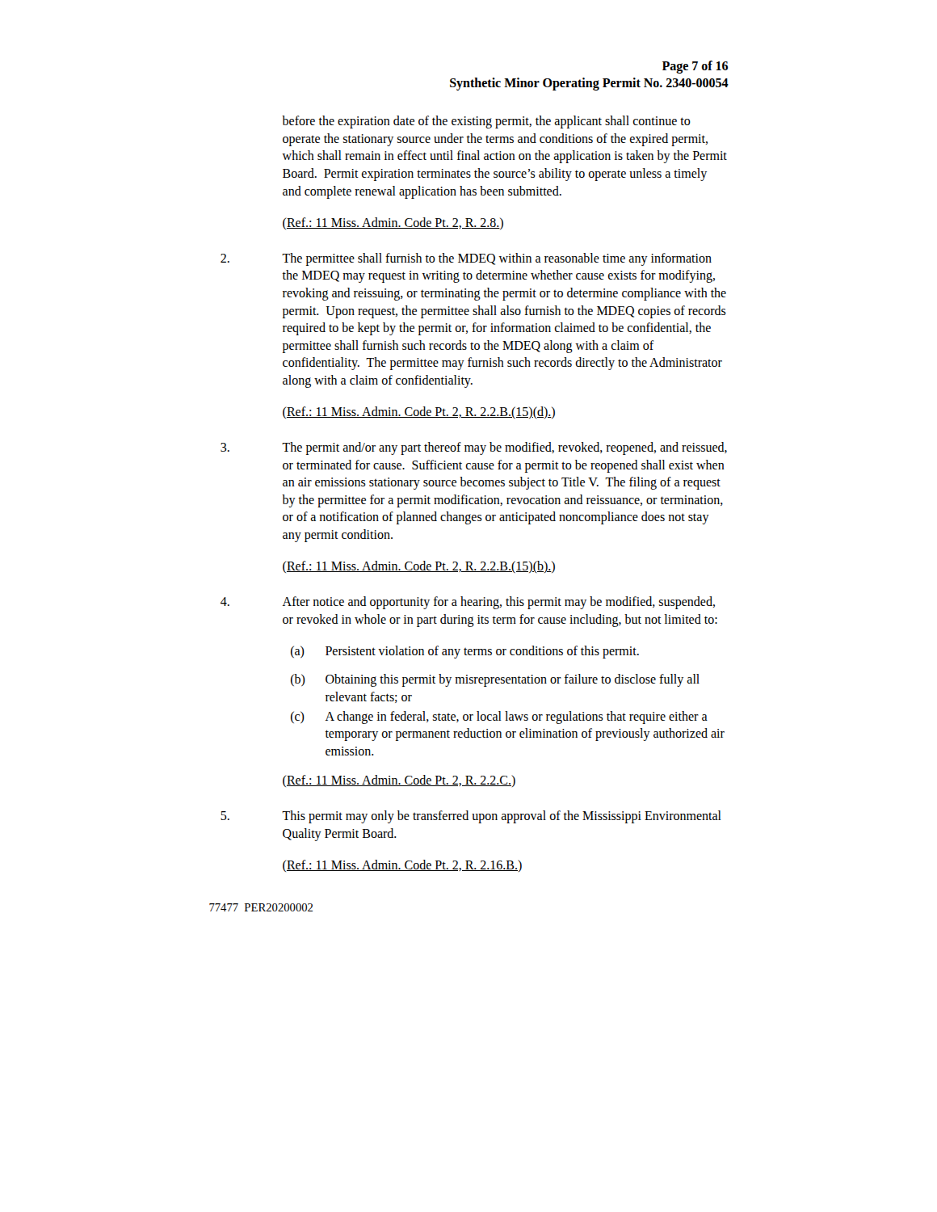Page 7 of 16 Synthetic Minor Operating Permit No. 2340-00054
before the expiration date of the existing permit, the applicant shall continue to operate the stationary source under the terms and conditions of the expired permit, which shall remain in effect until final action on the application is taken by the Permit Board. Permit expiration terminates the source’s ability to operate unless a timely and complete renewal application has been submitted.
(Ref.: 11 Miss. Admin. Code Pt. 2, R. 2.8.)
2.
The permittee shall furnish to the MDEQ within a reasonable time any information the MDEQ may request in writing to determine whether cause exists for modifying, revoking and reissuing, or terminating the permit or to determine compliance with the permit. Upon request, the permittee shall also furnish to the MDEQ copies of records required to be kept by the permit or, for information claimed to be confidential, the permittee shall furnish such records to the MDEQ along with a claim of confidentiality. The permittee may furnish such records directly to the Administrator along with a claim of confidentiality.
(Ref.: 11 Miss. Admin. Code Pt. 2, R. 2.2.B.(15)(d).)
3.
The permit and/or any part thereof may be modified, revoked, reopened, and reissued, or terminated for cause. Sufficient cause for a permit to be reopened shall exist when an air emissions stationary source becomes subject to Title V. The filing of a request by the permittee for a permit modification, revocation and reissuance, or termination, or of a notification of planned changes or anticipated noncompliance does not stay any permit condition.
(Ref.: 11 Miss. Admin. Code Pt. 2, R. 2.2.B.(15)(b).)
4.
After notice and opportunity for a hearing, this permit may be modified, suspended, or revoked in whole or in part during its term for cause including, but not limited to:
(a) Persistent violation of any terms or conditions of this permit.
(b) Obtaining this permit by misrepresentation or failure to disclose fully all relevant facts; or
(c) A change in federal, state, or local laws or regulations that require either a temporary or permanent reduction or elimination of previously authorized air emission.
(Ref.: 11 Miss. Admin. Code Pt. 2, R. 2.2.C.)
5.
This permit may only be transferred upon approval of the Mississippi Environmental Quality Permit Board.
(Ref.: 11 Miss. Admin. Code Pt. 2, R. 2.16.B.)
77477 PER20200002